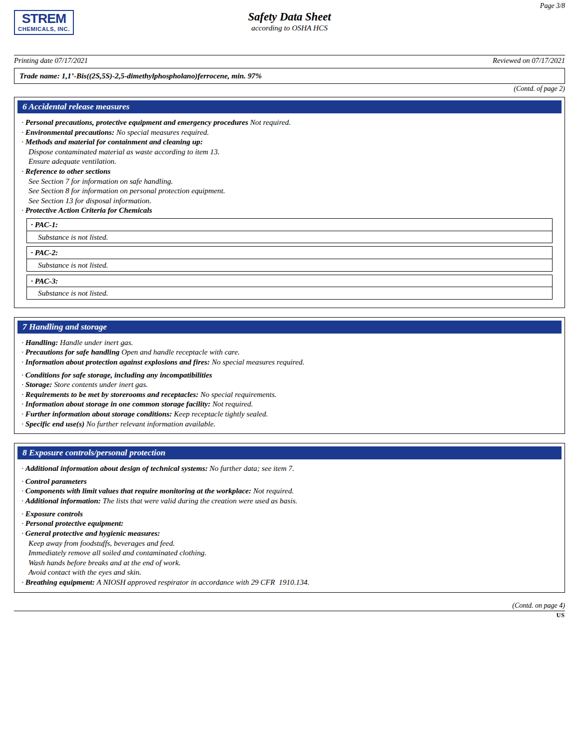Page 3/8
STREM CHEMICALS, INC.
Safety Data Sheet
according to OSHA HCS
Printing date 07/17/2021 Reviewed on 07/17/2021
Trade name: 1,1’-Bis((2S,5S)-2,5-dimethylphospholano)ferrocene, min. 97%
(Contd. of page 2)
6 Accidental release measures
· Personal precautions, protective equipment and emergency procedures Not required.
· Environmental precautions: No special measures required.
· Methods and material for containment and cleaning up:
Dispose contaminated material as waste according to item 13.
Ensure adequate ventilation.
· Reference to other sections
See Section 7 for information on safe handling.
See Section 8 for information on personal protection equipment.
See Section 13 for disposal information.
· Protective Action Criteria for Chemicals
· PAC-1:
Substance is not listed.
· PAC-2:
Substance is not listed.
· PAC-3:
Substance is not listed.
7 Handling and storage
· Handling: Handle under inert gas.
· Precautions for safe handling Open and handle receptacle with care.
· Information about protection against explosions and fires: No special measures required.
· Conditions for safe storage, including any incompatibilities
· Storage: Store contents under inert gas.
· Requirements to be met by storerooms and receptacles: No special requirements.
· Information about storage in one common storage facility: Not required.
· Further information about storage conditions: Keep receptacle tightly sealed.
· Specific end use(s) No further relevant information available.
8 Exposure controls/personal protection
· Additional information about design of technical systems: No further data; see item 7.
· Control parameters
· Components with limit values that require monitoring at the workplace: Not required.
· Additional information: The lists that were valid during the creation were used as basis.
· Exposure controls
· Personal protective equipment:
· General protective and hygienic measures:
Keep away from foodstuffs, beverages and feed.
Immediately remove all soiled and contaminated clothing.
Wash hands before breaks and at the end of work.
Avoid contact with the eyes and skin.
· Breathing equipment: A NIOSH approved respirator in accordance with 29 CFR 1910.134.
(Contd. on page 4)
US